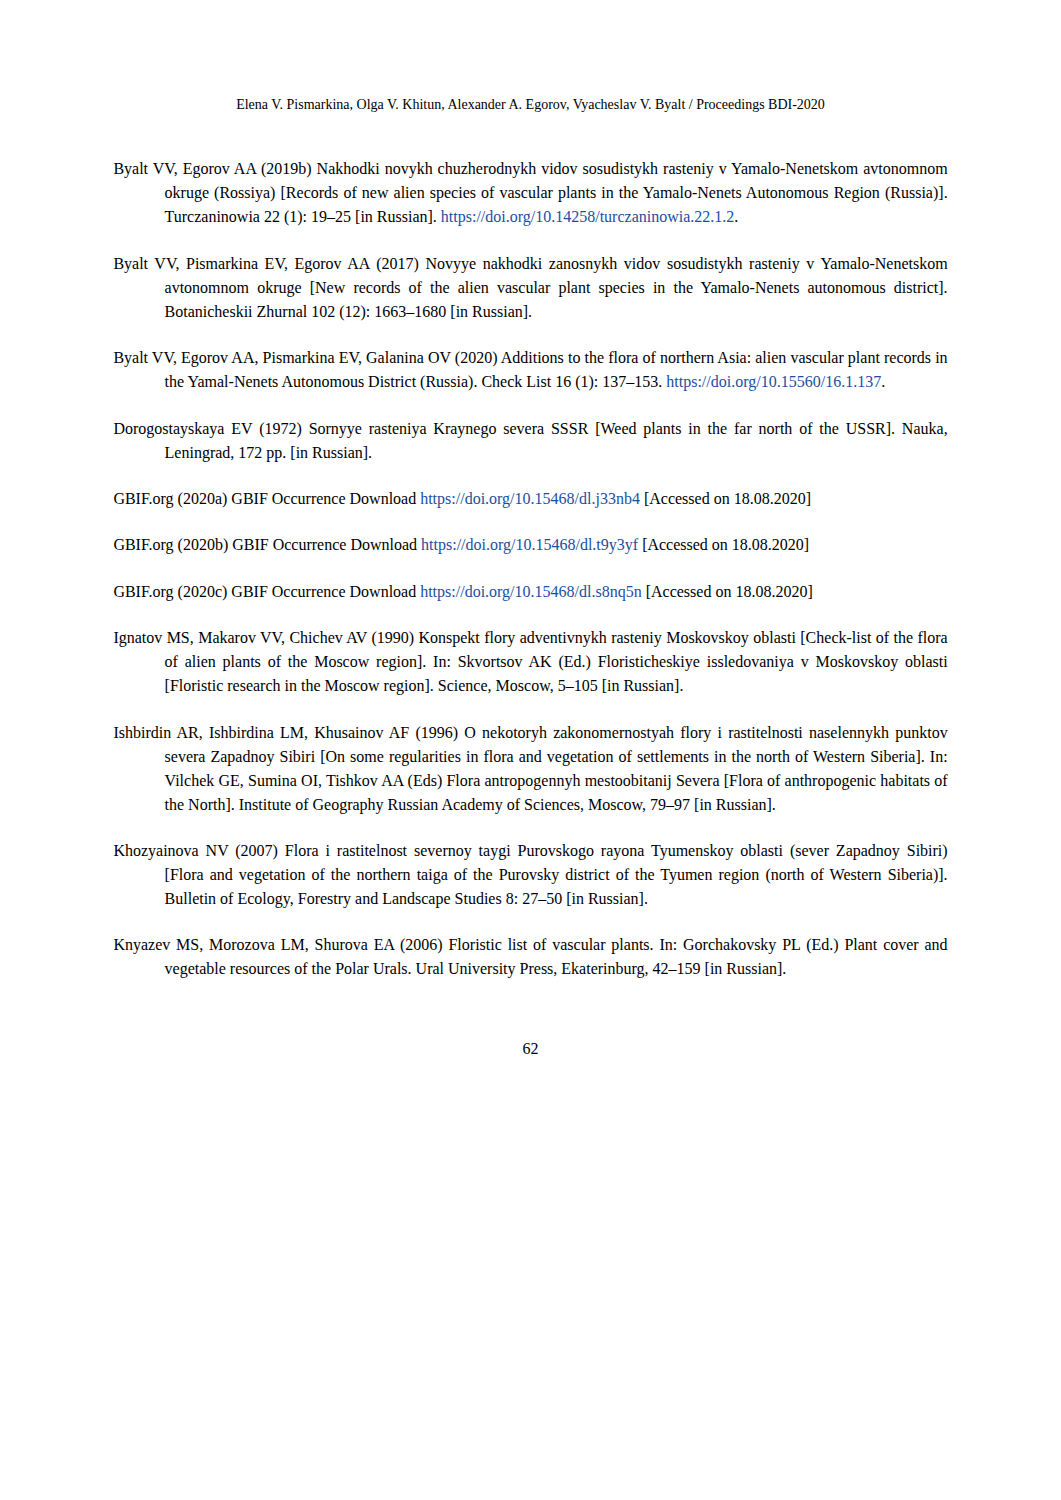Elena V. Pismarkina, Olga V. Khitun, Alexander A. Egorov, Vyacheslav V. Byalt / Proceedings BDI-2020
Byalt VV, Egorov AA (2019b) Nakhodki novykh chuzherodnykh vidov sosudistykh rasteniy v Yamalo-Nenetskom avtonomnom okruge (Rossiya) [Records of new alien species of vascular plants in the Yamalo-Nenets Autonomous Region (Russia)]. Turczaninowia 22 (1): 19–25 [in Russian]. https://doi.org/10.14258/turczaninowia.22.1.2.
Byalt VV, Pismarkina EV, Egorov AA (2017) Novyye nakhodki zanosnykh vidov sosudistykh rasteniy v Yamalo-Nenetskom avtonomnom okruge [New records of the alien vascular plant species in the Yamalo-Nenets autonomous district]. Botanicheskii Zhurnal 102 (12): 1663–1680 [in Russian].
Byalt VV, Egorov AA, Pismarkina EV, Galanina OV (2020) Additions to the flora of northern Asia: alien vascular plant records in the Yamal-Nenets Autonomous District (Russia). Check List 16 (1): 137–153. https://doi.org/10.15560/16.1.137.
Dorogostayskaya EV (1972) Sornyye rasteniya Kraynego severa SSSR [Weed plants in the far north of the USSR]. Nauka, Leningrad, 172 pp. [in Russian].
GBIF.org (2020a) GBIF Occurrence Download https://doi.org/10.15468/dl.j33nb4 [Accessed on 18.08.2020]
GBIF.org (2020b) GBIF Occurrence Download https://doi.org/10.15468/dl.t9y3yf [Accessed on 18.08.2020]
GBIF.org (2020c) GBIF Occurrence Download https://doi.org/10.15468/dl.s8nq5n [Accessed on 18.08.2020]
Ignatov MS, Makarov VV, Chichev AV (1990) Konspekt flory adventivnykh rasteniy Moskovskoy oblasti [Check-list of the flora of alien plants of the Moscow region]. In: Skvortsov AK (Ed.) Floristicheskiye issledovaniya v Moskovskoy oblasti [Floristic research in the Moscow region]. Science, Moscow, 5–105 [in Russian].
Ishbirdin AR, Ishbirdina LM, Khusainov AF (1996) O nekotoryh zakonomernostyah flory i rastitelnosti naselennykh punktov severa Zapadnoy Sibiri [On some regularities in flora and vegetation of settlements in the north of Western Siberia]. In: Vilchek GE, Sumina OI, Tishkov AA (Eds) Flora antropogennyh mestoobitanij Severa [Flora of anthropogenic habitats of the North]. Institute of Geography Russian Academy of Sciences, Moscow, 79–97 [in Russian].
Khozyainova NV (2007) Flora i rastitelnost severnoy taygi Purovskogo rayona Tyumenskoy oblasti (sever Zapadnoy Sibiri) [Flora and vegetation of the northern taiga of the Purovsky district of the Tyumen region (north of Western Siberia)]. Bulletin of Ecology, Forestry and Landscape Studies 8: 27–50 [in Russian].
Knyazev MS, Morozova LM, Shurova EA (2006) Floristic list of vascular plants. In: Gorchakovsky PL (Ed.) Plant cover and vegetable resources of the Polar Urals. Ural University Press, Ekaterinburg, 42–159 [in Russian].
62